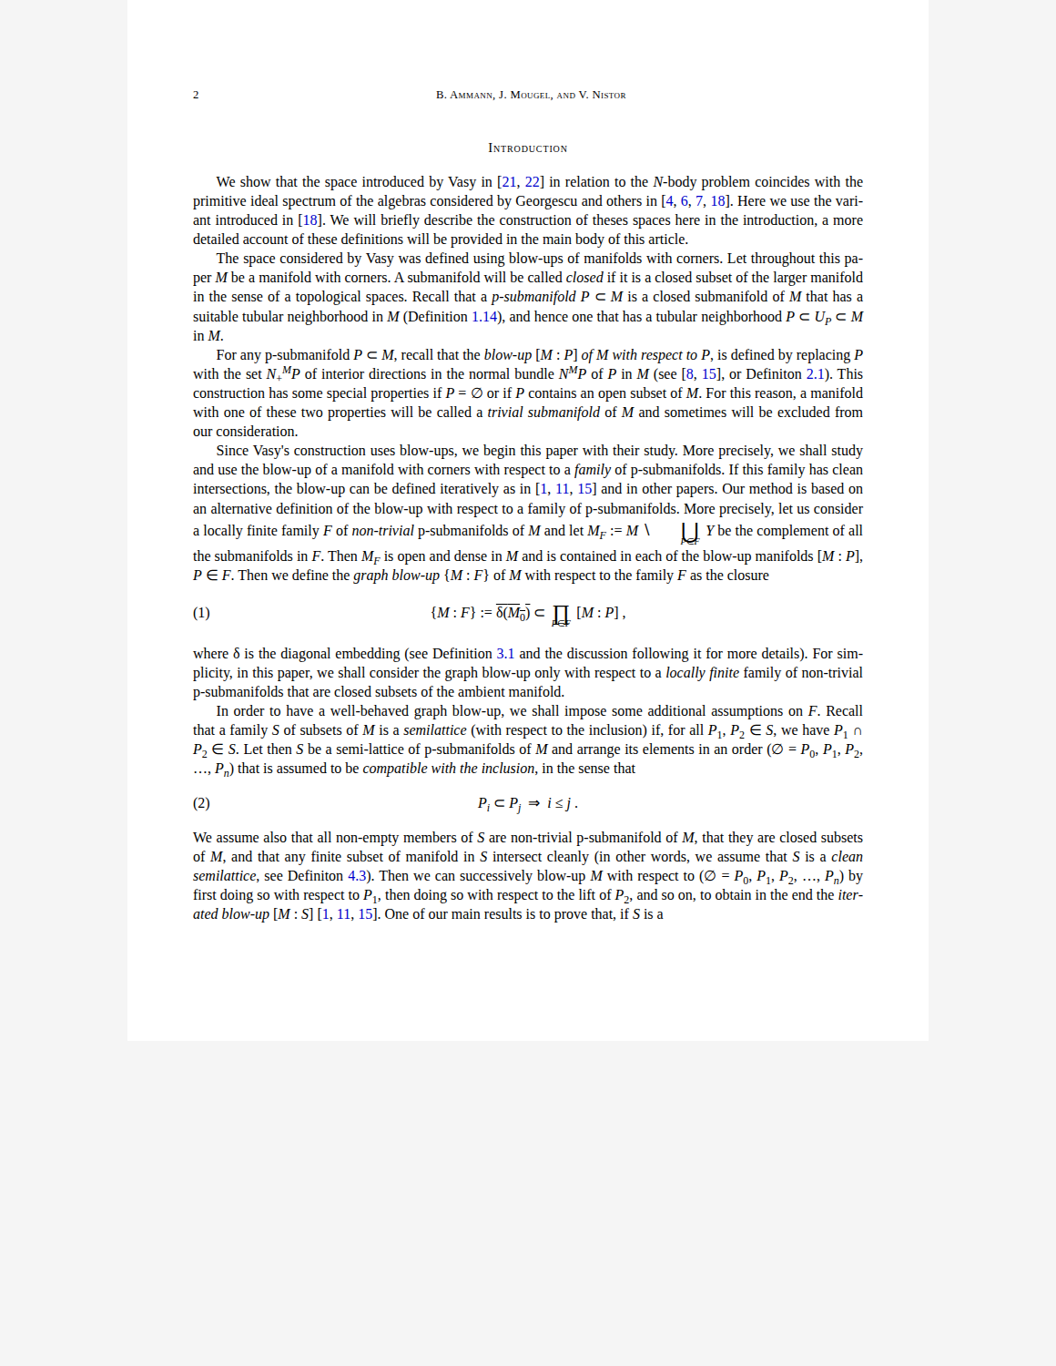2 B. Ammann, J. Mougel, and V. Nistor
Introduction
We show that the space introduced by Vasy in [21, 22] in relation to the N-body problem coincides with the primitive ideal spectrum of the algebras considered by Georgescu and others in [4, 6, 7, 18]. Here we use the variant introduced in [18]. We will briefly describe the construction of theses spaces here in the introduction, a more detailed account of these definitions will be provided in the main body of this article.
The space considered by Vasy was defined using blow-ups of manifolds with corners. Let throughout this paper M be a manifold with corners. A submanifold will be called closed if it is a closed subset of the larger manifold in the sense of a topological spaces. Recall that a p-submanifold P ⊂ M is a closed submanifold of M that has a suitable tubular neighborhood in M (Definition 1.14), and hence one that has a tubular neighborhood P ⊂ UP ⊂ M in M.
For any p-submanifold P ⊂ M, recall that the blow-up [M : P] of M with respect to P, is defined by replacing P with the set N+MP of interior directions in the normal bundle NMP of P in M (see [8, 15], or Definiton 2.1). This construction has some special properties if P = ∅ or if P contains an open subset of M. For this reason, a manifold with one of these two properties will be called a trivial submanifold of M and sometimes will be excluded from our consideration.
Since Vasy's construction uses blow-ups, we begin this paper with their study. More precisely, we shall study and use the blow-up of a manifold with corners with respect to a family of p-submanifolds. If this family has clean intersections, the blow-up can be defined iteratively as in [1, 11, 15] and in other papers. Our method is based on an alternative definition of the blow-up with respect to a family of p-submanifolds. More precisely, let us consider a locally finite family F of non-trivial p-submanifolds of M and let MF := M ∖ ⋃P∈F Y be the complement of all the submanifolds in F. Then MF is open and dense in M and is contained in each of the blow-up manifolds [M : P], P ∈ F. Then we define the graph blow-up {M : F} of M with respect to the family F as the closure
(1) {M : F} := δ(M0) ⊂ ∏P∈F [M : P] ,
where δ is the diagonal embedding (see Definition 3.1 and the discussion following it for more details). For simplicity, in this paper, we shall consider the graph blow-up only with respect to a locally finite family of non-trivial p-submanifolds that are closed subsets of the ambient manifold.
In order to have a well-behaved graph blow-up, we shall impose some additional assumptions on F. Recall that a family S of subsets of M is a semilattice (with respect to the inclusion) if, for all P1, P2 ∈ S, we have P1 ∩ P2 ∈ S. Let then S be a semi-lattice of p-submanifolds of M and arrange its elements in an order (∅ = P0, P1, P2, …, Pn) that is assumed to be compatible with the inclusion, in the sense that
(2) Pi ⊂ Pj ⇒ i ≤ j .
We assume also that all non-empty members of S are non-trivial p-submanifold of M, that they are closed subsets of M, and that any finite subset of manifold in S intersect cleanly (in other words, we assume that S is a clean semilattice, see Definiton 4.3). Then we can successively blow-up M with respect to (∅ = P0, P1, P2, …, Pn) by first doing so with respect to P1, then doing so with respect to the lift of P2, and so on, to obtain in the end the iterated blow-up [M : S] [1, 11, 15]. One of our main results is to prove that, if S is a